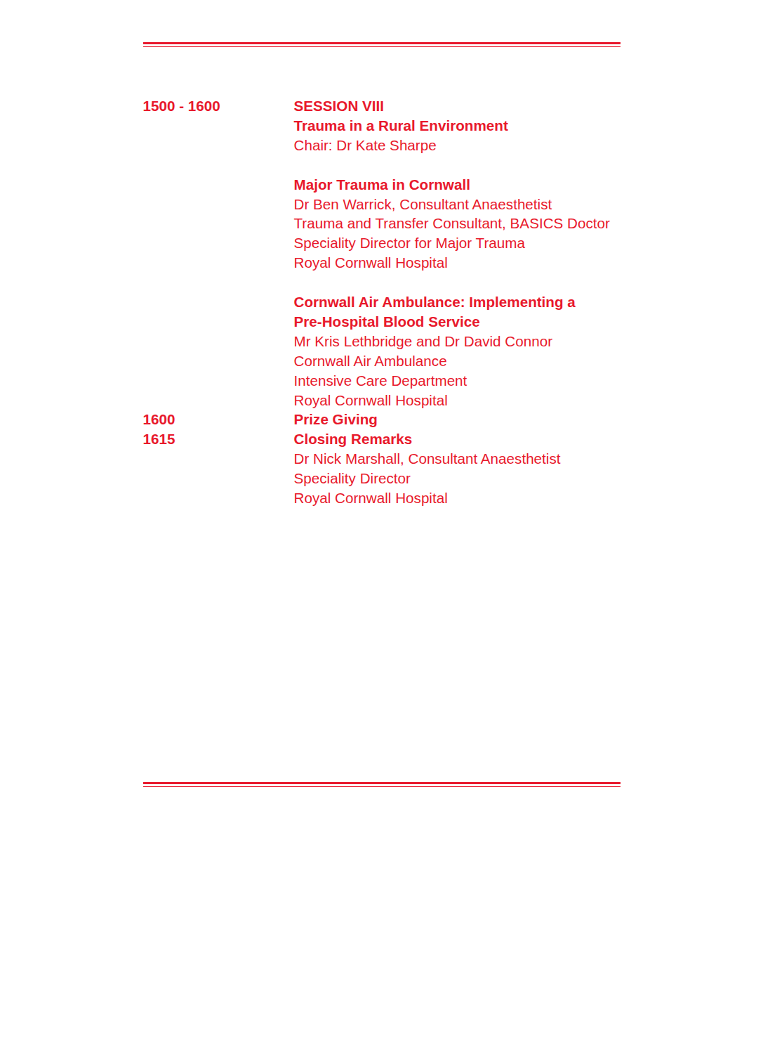| 1500 - 1600 | SESSION VIII Trauma in a Rural Environment Chair: Dr Kate Sharpe Major Trauma in Cornwall Dr Ben Warrick, Consultant Anaesthetist Trauma and Transfer Consultant, BASICS Doctor Speciality Director for Major Trauma Royal Cornwall Hospital Cornwall Air Ambulance: Implementing a Pre-Hospital Blood Service Mr Kris Lethbridge and Dr David Connor Cornwall Air Ambulance Intensive Care Department Royal Cornwall Hospital |
| 1600 | Prize Giving |
| 1615 | Closing Remarks Dr Nick Marshall, Consultant Anaesthetist Speciality Director Royal Cornwall Hospital |